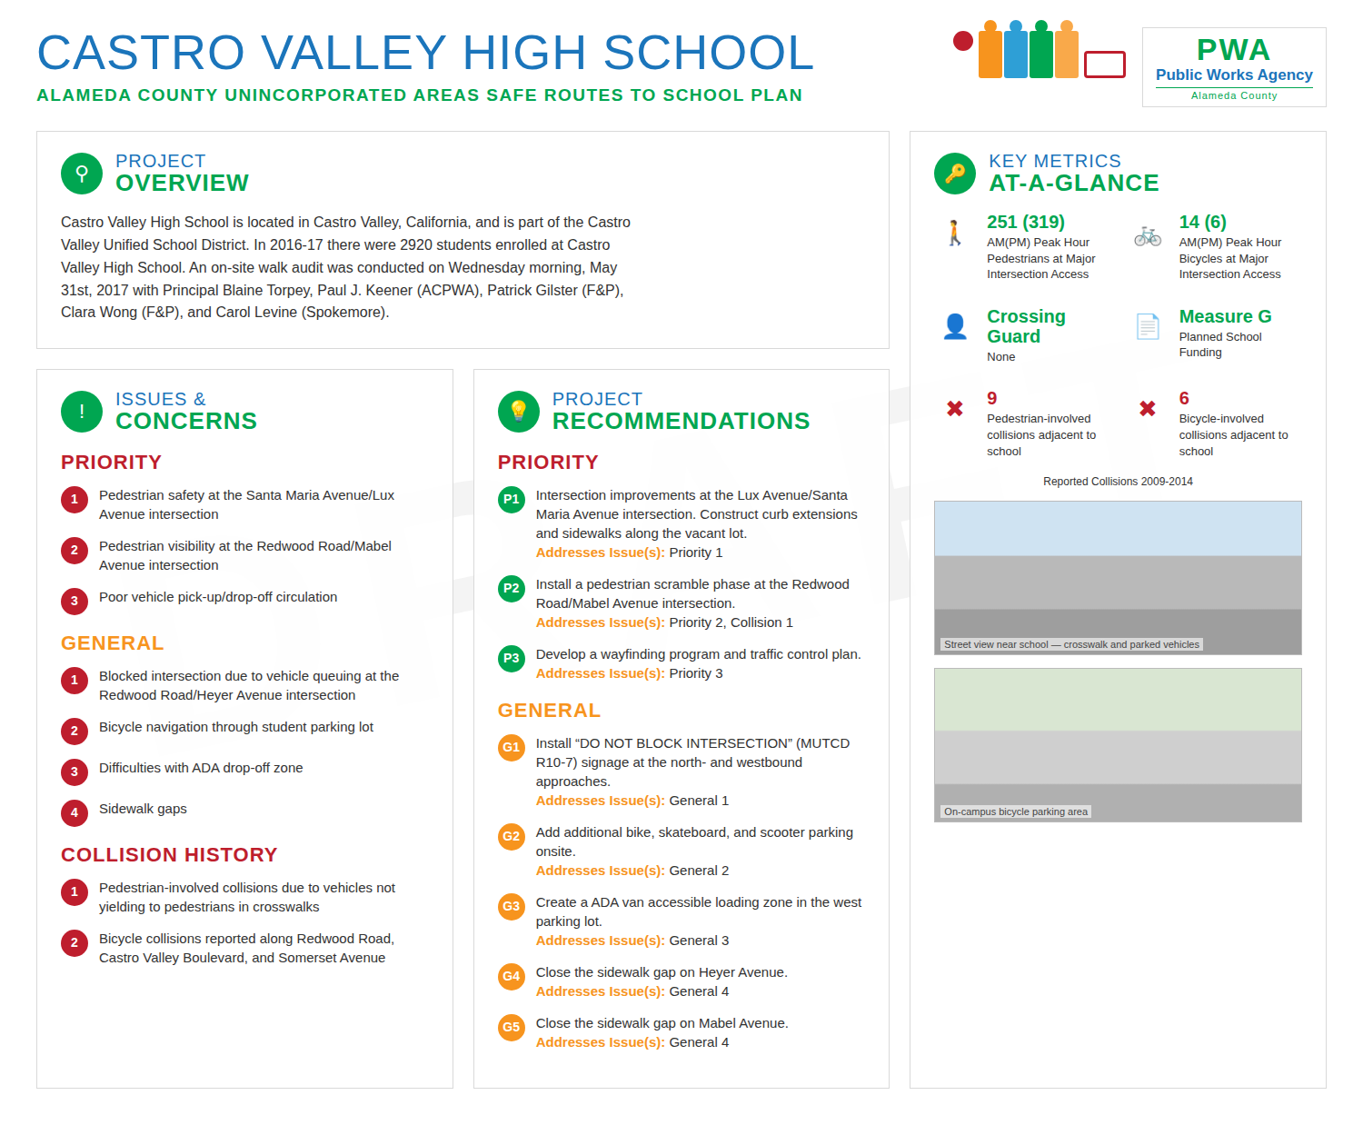DRAFT
CASTRO VALLEY HIGH SCHOOL
Alameda County Unincorporated Areas Safe Routes to School Plan
PWA
Public Works Agency
Alameda County
⚲
PROJECT
OVERVIEW
Castro Valley High School is located in Castro Valley, California, and is part of the Castro Valley Unified School District. In 2016-17 there were 2920 students enrolled at Castro Valley High School. An on-site walk audit was conducted on Wednesday morning, May 31st, 2017 with Principal Blaine Torpey, Paul J. Keener (ACPWA), Patrick Gilster (F&P), Clara Wong (F&P), and Carol Levine (Spokemore).
🔑
KEY METRICS
AT-A-GLANCE
🚶
251 (319)
AM(PM) Peak Hour Pedestrians at Major Intersection Access
🚲
14 (6)
AM(PM) Peak Hour Bicycles at Major Intersection Access
👤
Crossing
Guard
None
📄
Measure G
Planned School Funding
✖
9
Pedestrian-involved collisions adjacent to school
✖
6
Bicycle-involved collisions adjacent to school
Reported Collisions 2009-2014
Street view near school — crosswalk and parked vehicles
On-campus bicycle parking area
!
ISSUES &
CONCERNS
PRIORITY
1 Pedestrian safety at the Santa Maria Avenue/Lux Avenue intersection
2 Pedestrian visibility at the Redwood Road/Mabel Avenue intersection
3 Poor vehicle pick-up/drop-off circulation
GENERAL
1 Blocked intersection due to vehicle queuing at the Redwood Road/Heyer Avenue intersection
2 Bicycle navigation through student parking lot
3 Difficulties with ADA drop-off zone
4 Sidewalk gaps
COLLISION HISTORY
1 Pedestrian-involved collisions due to vehicles not yielding to pedestrians in crosswalks
2 Bicycle collisions reported along Redwood Road, Castro Valley Boulevard, and Somerset Avenue
💡
PROJECT
RECOMMENDATIONS
PRIORITY
P1 Intersection improvements at the Lux Avenue/Santa Maria Avenue intersection. Construct curb extensions and sidewalks along the vacant lot.
Addresses Issue(s): Priority 1
P2 Install a pedestrian scramble phase at the Redwood Road/Mabel Avenue intersection.
Addresses Issue(s): Priority 2, Collision 1
P3 Develop a wayfinding program and traffic control plan.
Addresses Issue(s): Priority 3
GENERAL
G1 Install “DO NOT BLOCK INTERSECTION” (MUTCD R10-7) signage at the north- and westbound approaches.
Addresses Issue(s): General 1
G2 Add additional bike, skateboard, and scooter parking onsite.
Addresses Issue(s): General 2
G3 Create a ADA van accessible loading zone in the west parking lot.
Addresses Issue(s): General 3
G4 Close the sidewalk gap on Heyer Avenue.
Addresses Issue(s): General 4
G5 Close the sidewalk gap on Mabel Avenue.
Addresses Issue(s): General 4